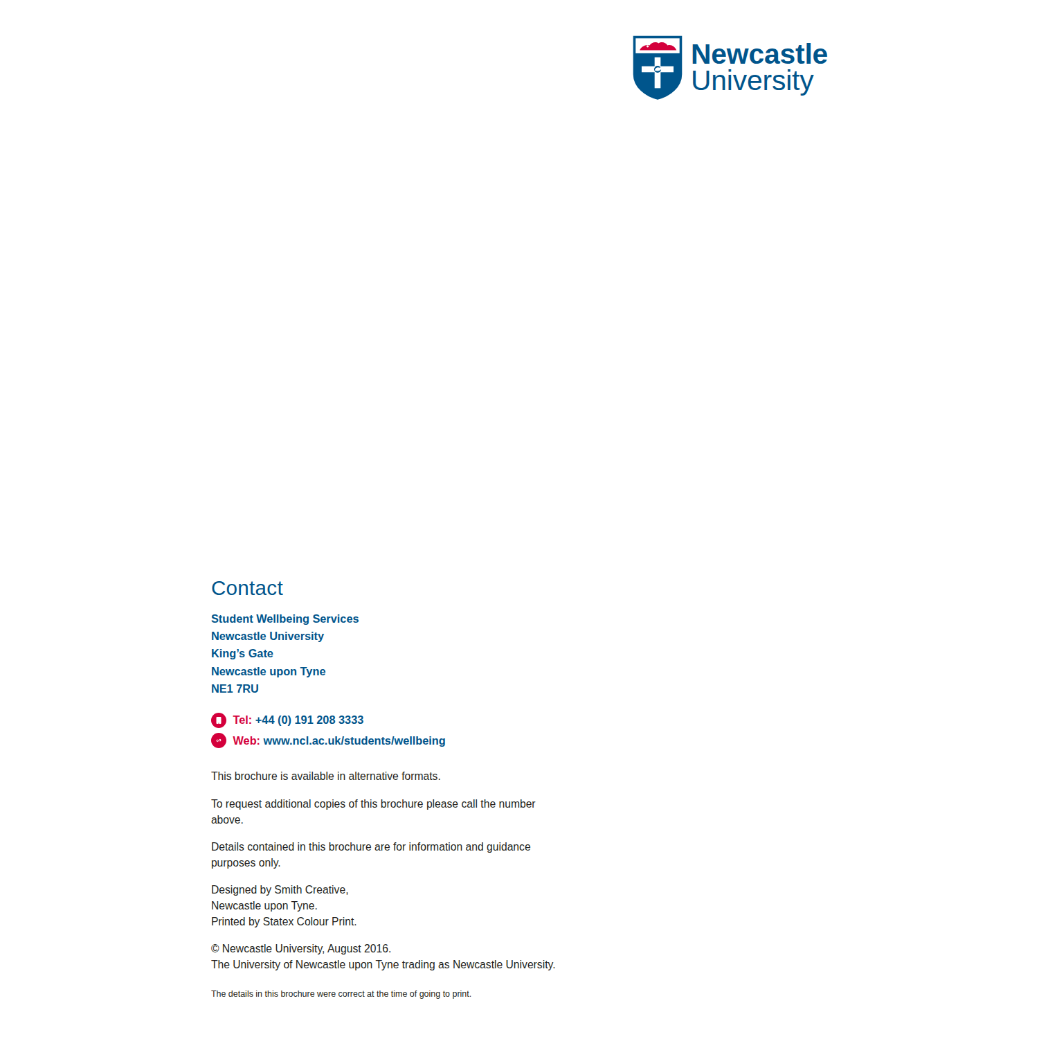Newcastle University
Contact
Student Wellbeing Services
Newcastle University
King’s Gate
Newcastle upon Tyne
NE1 7RU
Tel: +44 (0) 191 208 3333
Web: www.ncl.ac.uk/students/wellbeing
This brochure is available in alternative formats.
To request additional copies of this brochure please call the number above.
Details contained in this brochure are for information and guidance purposes only.
Designed by Smith Creative,
Newcastle upon Tyne.
Printed by Statex Colour Print.
© Newcastle University, August 2016.
The University of Newcastle upon Tyne trading as Newcastle University.
The details in this brochure were correct at the time of going to print.